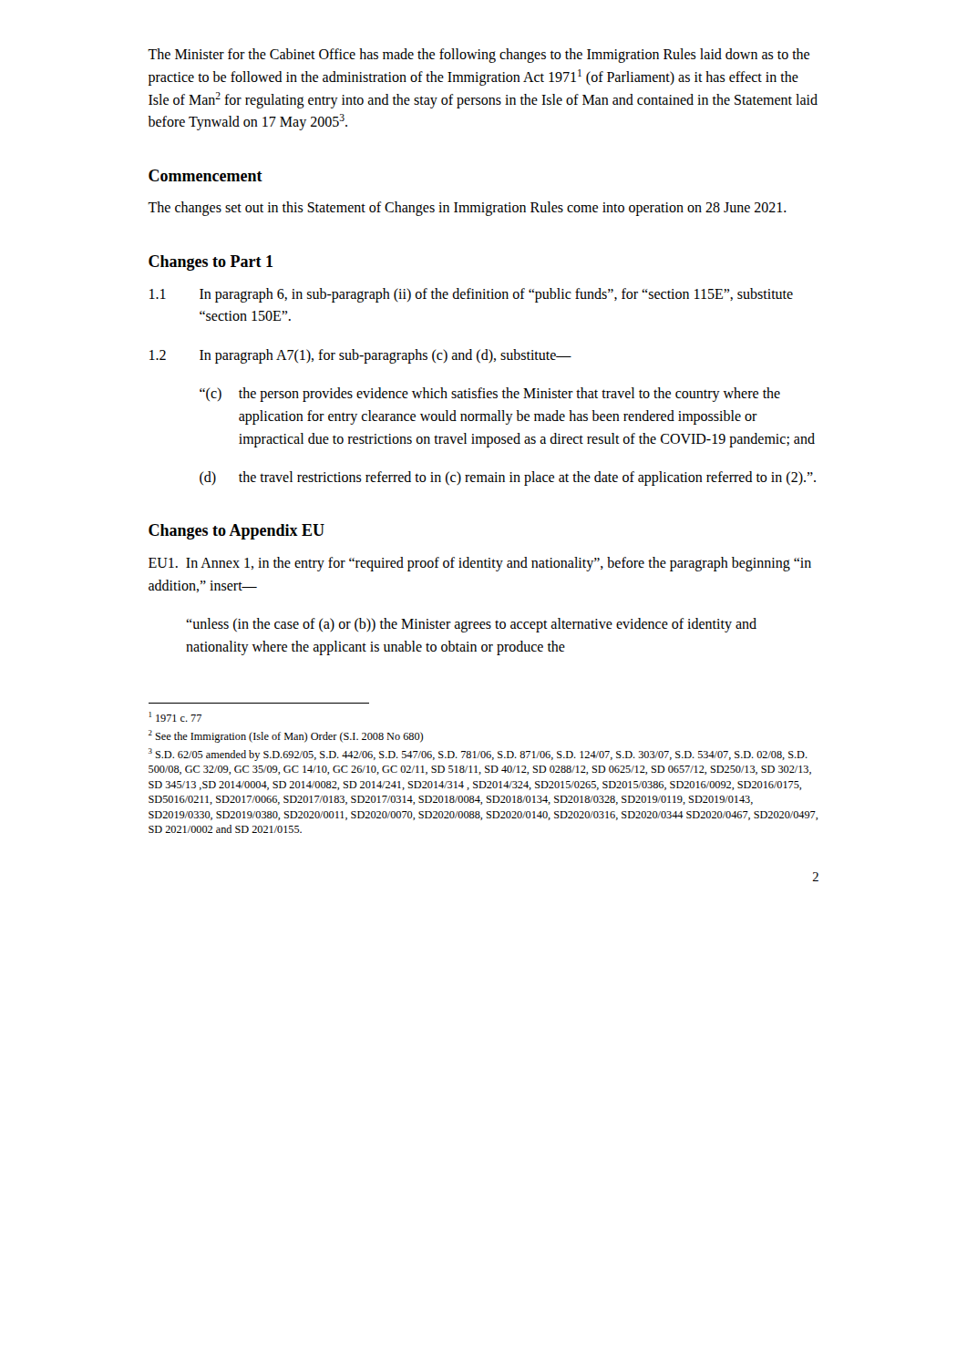The Minister for the Cabinet Office has made the following changes to the Immigration Rules laid down as to the practice to be followed in the administration of the Immigration Act 19711 (of Parliament) as it has effect in the Isle of Man2 for regulating entry into and the stay of persons in the Isle of Man and contained in the Statement laid before Tynwald on 17 May 20053.
Commencement
The changes set out in this Statement of Changes in Immigration Rules come into operation on 28 June 2021.
Changes to Part 1
1.1
In paragraph 6, in sub-paragraph (ii) of the definition of “public funds”, for “section 115E”, substitute “section 150E”.
1.2
In paragraph A7(1), for sub-paragraphs (c) and (d), substitute—
“(c)
the person provides evidence which satisfies the Minister that travel to the country where the application for entry clearance would normally be made has been rendered impossible or impractical due to restrictions on travel imposed as a direct result of the COVID-19 pandemic; and
(d)
the travel restrictions referred to in (c) remain in place at the date of application referred to in (2).”.
Changes to Appendix EU
EU1. In Annex 1, in the entry for “required proof of identity and nationality”, before the paragraph beginning “in addition,” insert—
“unless (in the case of (a) or (b)) the Minister agrees to accept alternative evidence of identity and nationality where the applicant is unable to obtain or produce the
1 1971 c. 77
2 See the Immigration (Isle of Man) Order (S.I. 2008 No 680)
3 S.D. 62/05 amended by S.D.692/05, S.D. 442/06, S.D. 547/06, S.D. 781/06, S.D. 871/06, S.D. 124/07, S.D. 303/07, S.D. 534/07, S.D. 02/08, S.D. 500/08, GC 32/09, GC 35/09, GC 14/10, GC 26/10, GC 02/11, SD 518/11, SD 40/12, SD 0288/12, SD 0625/12, SD 0657/12, SD250/13, SD 302/13, SD 345/13 ,SD 2014/0004, SD 2014/0082, SD 2014/241, SD2014/314 , SD2014/324, SD2015/0265, SD2015/0386, SD2016/0092, SD2016/0175, SD5016/0211, SD2017/0066, SD2017/0183, SD2017/0314, SD2018/0084, SD2018/0134, SD2018/0328, SD2019/0119, SD2019/0143, SD2019/0330, SD2019/0380, SD2020/0011, SD2020/0070, SD2020/0088, SD2020/0140, SD2020/0316, SD2020/0344 SD2020/0467, SD2020/0497, SD 2021/0002 and SD 2021/0155.
2